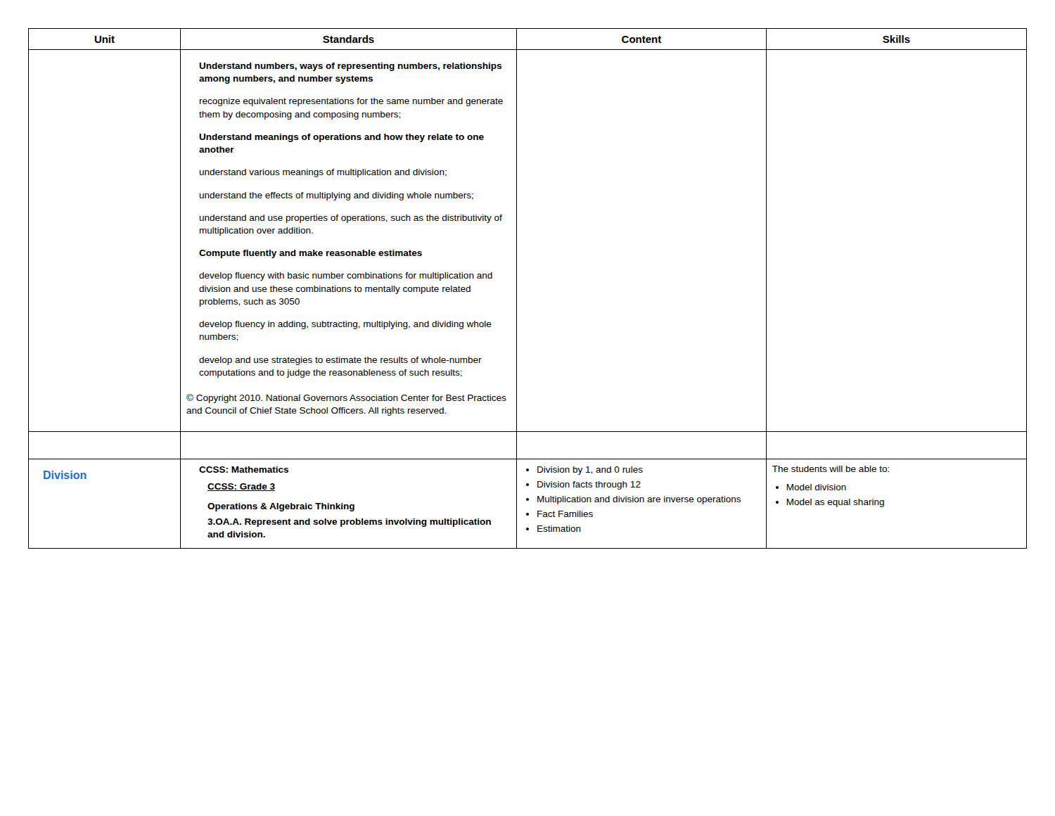| Unit | Standards | Content | Skills |
| --- | --- | --- | --- |
| | Understand numbers, ways of representing numbers, relationships among numbers, and number systems recognize equivalent representations for the same number and generate them by decomposing and composing numbers; Understand meanings of operations and how they relate to one another understand various meanings of multiplication and division; understand the effects of multiplying and dividing whole numbers; understand and use properties of operations, such as the distributivity of multiplication over addition. Compute fluently and make reasonable estimates develop fluency with basic number combinations for multiplication and division and use these combinations to mentally compute related problems, such as 3050 develop fluency in adding, subtracting, multiplying, and dividing whole numbers; develop and use strategies to estimate the results of whole-number computations and to judge the reasonableness of such results; © Copyright 2010. National Governors Association Center for Best Practices and Council of Chief State School Officers. All rights reserved. | | |
| Division | CCSS: Mathematics CCSS: Grade 3 Operations & Algebraic Thinking 3.OA.A. Represent and solve problems involving multiplication and division. | Division by 1, and 0 rules Division facts through 12 Multiplication and division are inverse operations Fact Families Estimation | The students will be able to: Model division Model as equal sharing |